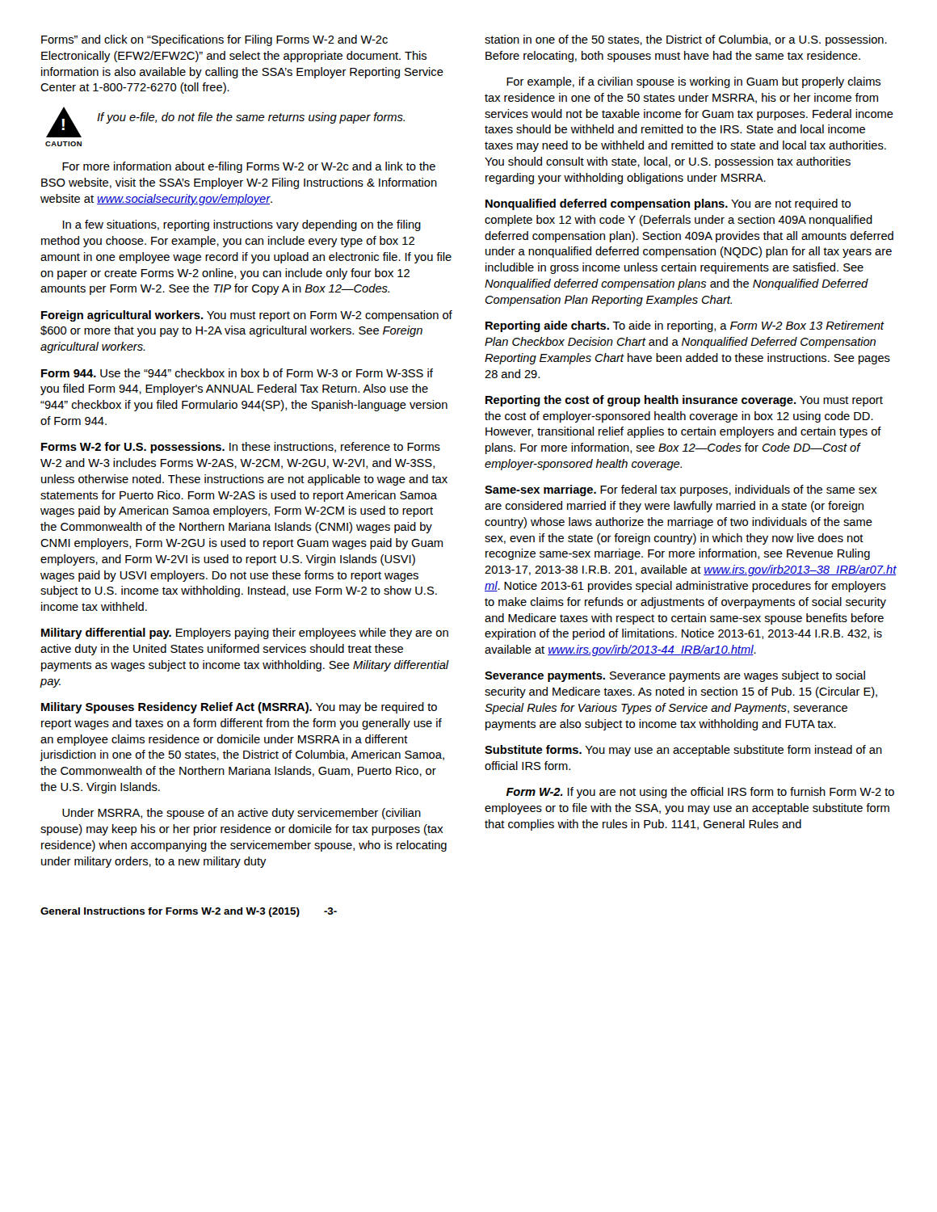Forms” and click on “Specifications for Filing Forms W-2 and W-2c Electronically (EFW2/EFW2C)” and select the appropriate document. This information is also available by calling the SSA’s Employer Reporting Service Center at 1-800-772-6270 (toll free).
CAUTION
If you e-file, do not file the same returns using paper forms.
For more information about e-filing Forms W-2 or W-2c and a link to the BSO website, visit the SSA’s Employer W-2 Filing Instructions & Information website at www.socialsecurity.gov/employer.
In a few situations, reporting instructions vary depending on the filing method you choose. For example, you can include every type of box 12 amount in one employee wage record if you upload an electronic file. If you file on paper or create Forms W-2 online, you can include only four box 12 amounts per Form W-2. See the TIP for Copy A in Box 12—Codes.
Foreign agricultural workers. You must report on Form W-2 compensation of $600 or more that you pay to H-2A visa agricultural workers. See Foreign agricultural workers.
Form 944. Use the “944” checkbox in box b of Form W-3 or Form W-3SS if you filed Form 944, Employer's ANNUAL Federal Tax Return. Also use the “944” checkbox if you filed Formulario 944(SP), the Spanish-language version of Form 944.
Forms W-2 for U.S. possessions. In these instructions, reference to Forms W-2 and W-3 includes Forms W-2AS, W-2CM, W-2GU, W-2VI, and W-3SS, unless otherwise noted. These instructions are not applicable to wage and tax statements for Puerto Rico. Form W-2AS is used to report American Samoa wages paid by American Samoa employers, Form W-2CM is used to report the Commonwealth of the Northern Mariana Islands (CNMI) wages paid by CNMI employers, Form W-2GU is used to report Guam wages paid by Guam employers, and Form W-2VI is used to report U.S. Virgin Islands (USVI) wages paid by USVI employers. Do not use these forms to report wages subject to U.S. income tax withholding. Instead, use Form W-2 to show U.S. income tax withheld.
Military differential pay. Employers paying their employees while they are on active duty in the United States uniformed services should treat these payments as wages subject to income tax withholding. See Military differential pay.
Military Spouses Residency Relief Act (MSRRA). You may be required to report wages and taxes on a form different from the form you generally use if an employee claims residence or domicile under MSRRA in a different jurisdiction in one of the 50 states, the District of Columbia, American Samoa, the Commonwealth of the Northern Mariana Islands, Guam, Puerto Rico, or the U.S. Virgin Islands.
Under MSRRA, the spouse of an active duty servicemember (civilian spouse) may keep his or her prior residence or domicile for tax purposes (tax residence) when accompanying the servicemember spouse, who is relocating under military orders, to a new military duty
station in one of the 50 states, the District of Columbia, or a U.S. possession. Before relocating, both spouses must have had the same tax residence.
For example, if a civilian spouse is working in Guam but properly claims tax residence in one of the 50 states under MSRRA, his or her income from services would not be taxable income for Guam tax purposes. Federal income taxes should be withheld and remitted to the IRS. State and local income taxes may need to be withheld and remitted to state and local tax authorities. You should consult with state, local, or U.S. possession tax authorities regarding your withholding obligations under MSRRA.
Nonqualified deferred compensation plans. You are not required to complete box 12 with code Y (Deferrals under a section 409A nonqualified deferred compensation plan). Section 409A provides that all amounts deferred under a nonqualified deferred compensation (NQDC) plan for all tax years are includible in gross income unless certain requirements are satisfied. See Nonqualified deferred compensation plans and the Nonqualified Deferred Compensation Plan Reporting Examples Chart.
Reporting aide charts. To aide in reporting, a Form W-2 Box 13 Retirement Plan Checkbox Decision Chart and a Nonqualified Deferred Compensation Reporting Examples Chart have been added to these instructions. See pages 28 and 29.
Reporting the cost of group health insurance coverage. You must report the cost of employer-sponsored health coverage in box 12 using code DD. However, transitional relief applies to certain employers and certain types of plans. For more information, see Box 12—Codes for Code DD—Cost of employer-sponsored health coverage.
Same-sex marriage. For federal tax purposes, individuals of the same sex are considered married if they were lawfully married in a state (or foreign country) whose laws authorize the marriage of two individuals of the same sex, even if the state (or foreign country) in which they now live does not recognize same-sex marriage. For more information, see Revenue Ruling 2013-17, 2013-38 I.R.B. 201, available at www.irs.gov/irb2013–38_IRB/ar07.html. Notice 2013-61 provides special administrative procedures for employers to make claims for refunds or adjustments of overpayments of social security and Medicare taxes with respect to certain same-sex spouse benefits before expiration of the period of limitations. Notice 2013-61, 2013-44 I.R.B. 432, is available at www.irs.gov/irb/2013-44_IRB/ar10.html.
Severance payments. Severance payments are wages subject to social security and Medicare taxes. As noted in section 15 of Pub. 15 (Circular E), Special Rules for Various Types of Service and Payments, severance payments are also subject to income tax withholding and FUTA tax.
Substitute forms. You may use an acceptable substitute form instead of an official IRS form.
Form W-2. If you are not using the official IRS form to furnish Form W-2 to employees or to file with the SSA, you may use an acceptable substitute form that complies with the rules in Pub. 1141, General Rules and
General Instructions for Forms W-2 and W-3 (2015)-3-